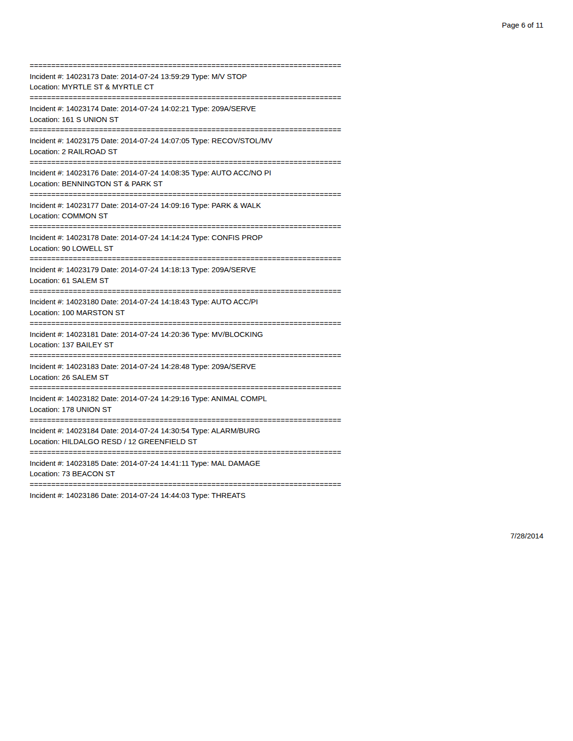Page 6 of 11
========================================================================
Incident #: 14023173 Date: 2014-07-24 13:59:29 Type: M/V STOP
Location: MYRTLE ST & MYRTLE CT
========================================================================
Incident #: 14023174 Date: 2014-07-24 14:02:21 Type: 209A/SERVE
Location: 161 S UNION ST
========================================================================
Incident #: 14023175 Date: 2014-07-24 14:07:05 Type: RECOV/STOL/MV
Location: 2 RAILROAD ST
========================================================================
Incident #: 14023176 Date: 2014-07-24 14:08:35 Type: AUTO ACC/NO PI
Location: BENNINGTON ST & PARK ST
========================================================================
Incident #: 14023177 Date: 2014-07-24 14:09:16 Type: PARK & WALK
Location: COMMON ST
========================================================================
Incident #: 14023178 Date: 2014-07-24 14:14:24 Type: CONFIS PROP
Location: 90 LOWELL ST
========================================================================
Incident #: 14023179 Date: 2014-07-24 14:18:13 Type: 209A/SERVE
Location: 61 SALEM ST
========================================================================
Incident #: 14023180 Date: 2014-07-24 14:18:43 Type: AUTO ACC/PI
Location: 100 MARSTON ST
========================================================================
Incident #: 14023181 Date: 2014-07-24 14:20:36 Type: MV/BLOCKING
Location: 137 BAILEY ST
========================================================================
Incident #: 14023183 Date: 2014-07-24 14:28:48 Type: 209A/SERVE
Location: 26 SALEM ST
========================================================================
Incident #: 14023182 Date: 2014-07-24 14:29:16 Type: ANIMAL COMPL
Location: 178 UNION ST
========================================================================
Incident #: 14023184 Date: 2014-07-24 14:30:54 Type: ALARM/BURG
Location: HILDALGO RESD / 12 GREENFIELD ST
========================================================================
Incident #: 14023185 Date: 2014-07-24 14:41:11 Type: MAL DAMAGE
Location: 73 BEACON ST
========================================================================
Incident #: 14023186 Date: 2014-07-24 14:44:03 Type: THREATS
7/28/2014